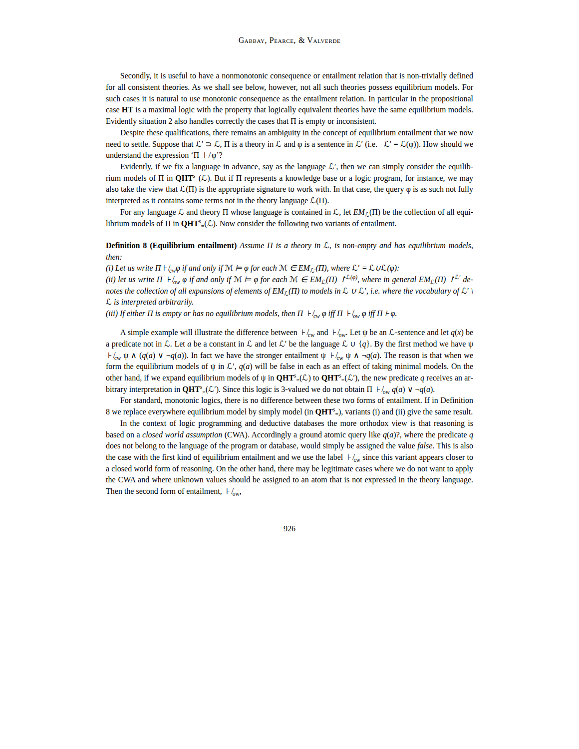Gabbay, Pearce, & Valverde
Secondly, it is useful to have a nonmonotonic consequence or entailment relation that is non-trivially defined for all consistent theories. As we shall see below, however, not all such theories possess equilibrium models. For such cases it is natural to use monotonic consequence as the entailment relation. In particular in the propositional case HT is a maximal logic with the property that logically equivalent theories have the same equilibrium models. Evidently situation 2 also handles correctly the cases that Π is empty or inconsistent.
Despite these qualifications, there remains an ambiguity in the concept of equilibrium entailment that we now need to settle. Suppose that ℒ′ ⊃ ℒ, Π is a theory in ℒ and φ is a sentence in ℒ′ (i.e. ℒ′ = ℒ(φ)). How should we understand the expression ‘Π ⊦̸ φ’?
Evidently, if we fix a language in advance, say as the language ℒ′, then we can simply consider the equilibrium models of Π in QHTs=(ℒ). But if Π represents a knowledge base or a logic program, for instance, we may also take the view that ℒ(Π) is the appropriate signature to work with. In that case, the query φ is as such not fully interpreted as it contains some terms not in the theory language ℒ(Π).
For any language ℒ and theory Π whose language is contained in ℒ, let EMℒ(Π) be the collection of all equilibrium models of Π in QHTs=(ℒ). Now consider the following two variants of entailment.
Definition 8 (Equilibrium entailment) Assume Π is a theory in ℒ, is non-empty and has equilibrium models, then:
(i) Let us write Π⊦̸cwφ if and only if ℳ ⊨ φ for each ℳ ∈ EMℒ′(Π), where ℒ′ = ℒ∪ℒ(φ):
(ii) let us write Π ⊦̸ow φ if and only if ℳ ⊨ φ for each ℳ ∈ EMℒ(Π) ↾ℒ(φ), where in general EMℒ(Π) ↾ℒ′ denotes the collection of all expansions of elements of EMℒ(Π) to models in ℒ ∪ ℒ′, i.e. where the vocabulary of ℒ′ \ ℒ is interpreted arbitrarily.
(iii) If either Π is empty or has no equilibrium models, then Π ⊦̸cw φ iff Π ⊦̸ow φ iff Π ⊦ φ.
A simple example will illustrate the difference between ⊦̸cw and ⊦̸ow. Let ψ be an ℒ-sentence and let q(x) be a predicate not in ℒ. Let a be a constant in ℒ and let ℒ′ be the language ℒ ∪ {q}. By the first method we have ψ ⊦̸cw ψ ∧ (q(a) ∨ ¬q(a)). In fact we have the stronger entailment ψ ⊦̸cw ψ ∧ ¬q(a). The reason is that when we form the equilibrium models of ψ in ℒ′, q(a) will be false in each as an effect of taking minimal models. On the other hand, if we expand equilibrium models of ψ in QHTs=(ℒ) to QHTs=(ℒ′), the new predicate q receives an arbitrary interpretation in QHTs=(ℒ′). Since this logic is 3-valued we do not obtain Π ⊦̸ow q(a) ∨ ¬q(a).
For standard, monotonic logics, there is no difference between these two forms of entailment. If in Definition 8 we replace everywhere equilibrium model by simply model (in QHTs=), variants (i) and (ii) give the same result.
In the context of logic programming and deductive databases the more orthodox view is that reasoning is based on a closed world assumption (CWA). Accordingly a ground atomic query like q(a)?, where the predicate q does not belong to the language of the program or database, would simply be assigned the value false. This is also the case with the first kind of equilibrium entailment and we use the label ⊦̸cw since this variant appears closer to a closed world form of reasoning. On the other hand, there may be legitimate cases where we do not want to apply the CWA and where unknown values should be assigned to an atom that is not expressed in the theory language. Then the second form of entailment, ⊦̸ow,
926